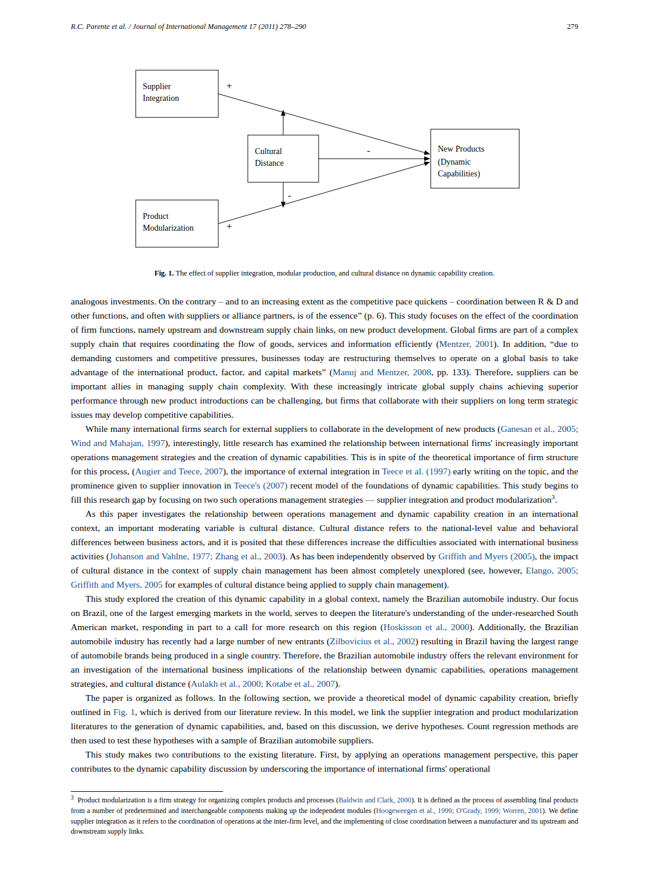R.C. Parente et al. / Journal of International Management 17 (2011) 278–290
279
Supplier Integration Cultural Distance Product Modularization New Products (Dynamic Capabilities) + + - -
Fig. 1. The effect of supplier integration, modular production, and cultural distance on dynamic capability creation.
analogous investments. On the contrary – and to an increasing extent as the competitive pace quickens – coordination between R & D and other functions, and often with suppliers or alliance partners, is of the essence” (p. 6). This study focuses on the effect of the coordination of firm functions, namely upstream and downstream supply chain links, on new product development. Global firms are part of a complex supply chain that requires coordinating the flow of goods, services and information efficiently (Mentzer, 2001). In addition, “due to demanding customers and competitive pressures, businesses today are restructuring themselves to operate on a global basis to take advantage of the international product, factor, and capital markets” (Manuj and Mentzer, 2008, pp. 133). Therefore, suppliers can be important allies in managing supply chain complexity. With these increasingly intricate global supply chains achieving superior performance through new product introductions can be challenging, but firms that collaborate with their suppliers on long term strategic issues may develop competitive capabilities.
While many international firms search for external suppliers to collaborate in the development of new products (Ganesan et al., 2005; Wind and Mahajan, 1997), interestingly, little research has examined the relationship between international firms' increasingly important operations management strategies and the creation of dynamic capabilities. This is in spite of the theoretical importance of firm structure for this process, (Augier and Teece, 2007), the importance of external integration in Teece et al. (1997) early writing on the topic, and the prominence given to supplier innovation in Teece's (2007) recent model of the foundations of dynamic capabilities. This study begins to fill this research gap by focusing on two such operations management strategies — supplier integration and product modularization3.
As this paper investigates the relationship between operations management and dynamic capability creation in an international context, an important moderating variable is cultural distance. Cultural distance refers to the national-level value and behavioral differences between business actors, and it is posited that these differences increase the difficulties associated with international business activities (Johanson and Vahlne, 1977; Zhang et al., 2003). As has been independently observed by Griffith and Myers (2005), the impact of cultural distance in the context of supply chain management has been almost completely unexplored (see, however, Elango, 2005; Griffith and Myers, 2005 for examples of cultural distance being applied to supply chain management).
This study explored the creation of this dynamic capability in a global context, namely the Brazilian automobile industry. Our focus on Brazil, one of the largest emerging markets in the world, serves to deepen the literature's understanding of the under-researched South American market, responding in part to a call for more research on this region (Hoskisson et al., 2000). Additionally, the Brazilian automobile industry has recently had a large number of new entrants (Zilbovicius et al., 2002) resulting in Brazil having the largest range of automobile brands being produced in a single country. Therefore, the Brazilian automobile industry offers the relevant environment for an investigation of the international business implications of the relationship between dynamic capabilities, operations management strategies, and cultural distance (Aulakh et al., 2000; Kotabe et al., 2007).
The paper is organized as follows. In the following section, we provide a theoretical model of dynamic capability creation, briefly outlined in Fig. 1, which is derived from our literature review. In this model, we link the supplier integration and product modularization literatures to the generation of dynamic capabilities, and, based on this discussion, we derive hypotheses. Count regression methods are then used to test these hypotheses with a sample of Brazilian automobile suppliers.
This study makes two contributions to the existing literature. First, by applying an operations management perspective, this paper contributes to the dynamic capability discussion by underscoring the importance of international firms' operational
3 Product modularization is a firm strategy for organizing complex products and processes (Baldwin and Clark, 2000). It is defined as the process of assembling final products from a number of predetermined and interchangeable components making up the independent modules (Hoogeweegen et al., 1999; O'Grady, 1999; Worren, 2001). We define supplier integration as it refers to the coordination of operations at the inter-firm level, and the implementing of close coordination between a manufacturer and its upstream and downstream supply links.